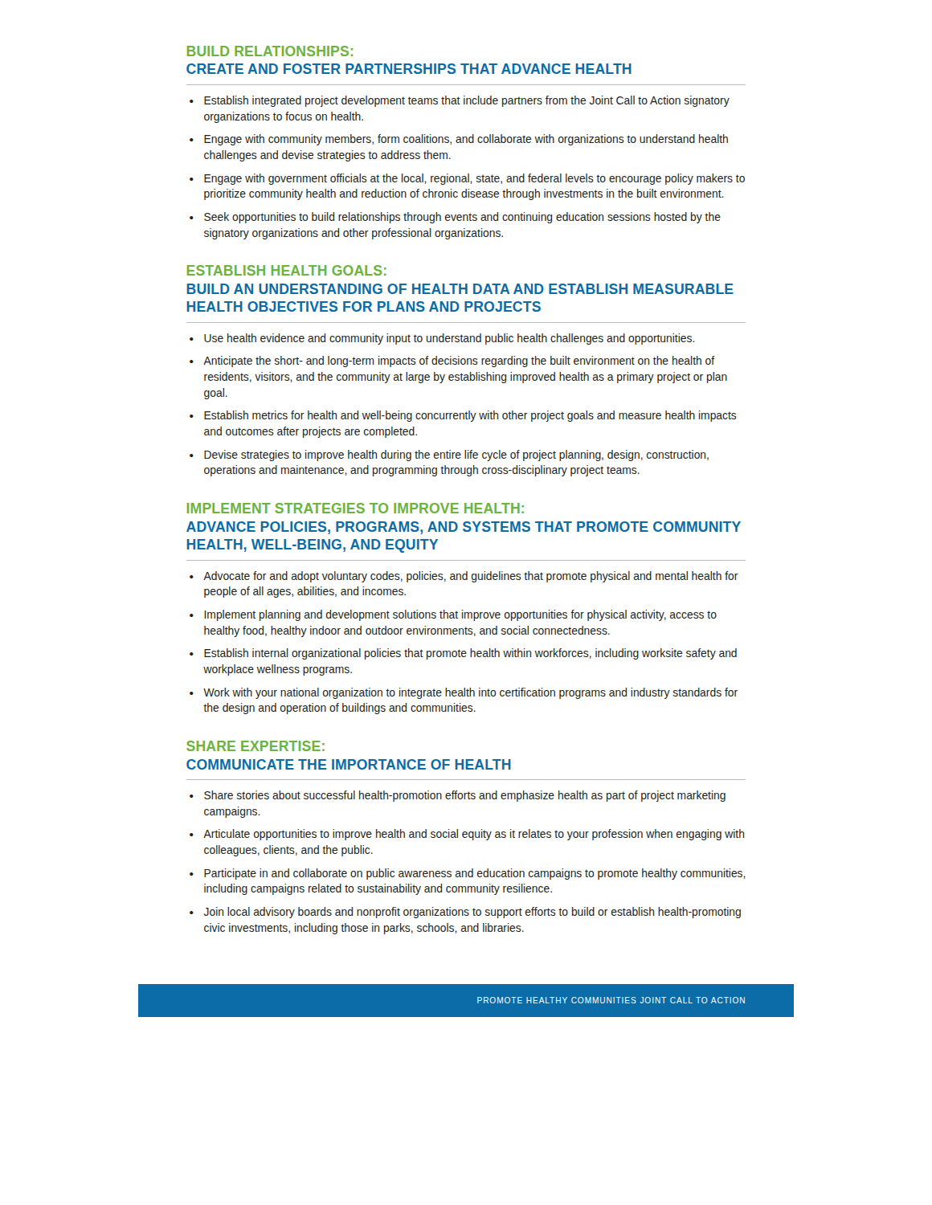Build Relationships: Create and Foster Partnerships That Advance Health
Establish integrated project development teams that include partners from the Joint Call to Action signatory organizations to focus on health.
Engage with community members, form coalitions, and collaborate with organizations to understand health challenges and devise strategies to address them.
Engage with government officials at the local, regional, state, and federal levels to encourage policy makers to prioritize community health and reduction of chronic disease through investments in the built environment.
Seek opportunities to build relationships through events and continuing education sessions hosted by the signatory organizations and other professional organizations.
Establish Health Goals: Build an Understanding of Health Data and Establish Measurable Health Objectives for Plans and Projects
Use health evidence and community input to understand public health challenges and opportunities.
Anticipate the short- and long-term impacts of decisions regarding the built environment on the health of residents, visitors, and the community at large by establishing improved health as a primary project or plan goal.
Establish metrics for health and well-being concurrently with other project goals and measure health impacts and outcomes after projects are completed.
Devise strategies to improve health during the entire life cycle of project planning, design, construction, operations and maintenance, and programming through cross-disciplinary project teams.
Implement Strategies to Improve Health: Advance Policies, Programs, and Systems That Promote Community Health, Well-Being, and Equity
Advocate for and adopt voluntary codes, policies, and guidelines that promote physical and mental health for people of all ages, abilities, and incomes.
Implement planning and development solutions that improve opportunities for physical activity, access to healthy food, healthy indoor and outdoor environments, and social connectedness.
Establish internal organizational policies that promote health within workforces, including worksite safety and workplace wellness programs.
Work with your national organization to integrate health into certification programs and industry standards for the design and operation of buildings and communities.
Share Expertise: Communicate the Importance of Health
Share stories about successful health-promotion efforts and emphasize health as part of project marketing campaigns.
Articulate opportunities to improve health and social equity as it relates to your profession when engaging with colleagues, clients, and the public.
Participate in and collaborate on public awareness and education campaigns to promote healthy communities, including campaigns related to sustainability and community resilience.
Join local advisory boards and nonprofit organizations to support efforts to build or establish health-promoting civic investments, including those in parks, schools, and libraries.
Promote Healthy Communities Joint Call to Action